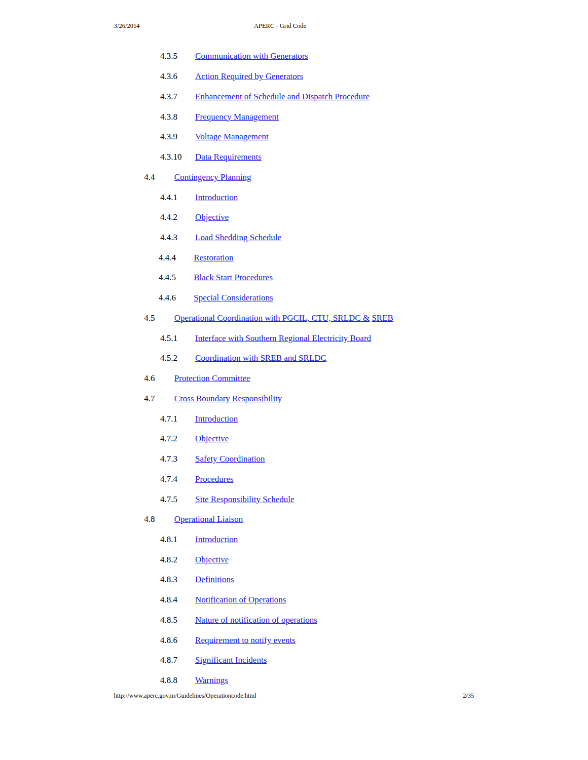3/26/2014
APERC - Grid Code
4.3.5 Communication with Generators
4.3.6 Action Required by Generators
4.3.7 Enhancement of Schedule and Dispatch Procedure
4.3.8 Frequency Management
4.3.9 Voltage Management
4.3.10 Data Requirements
4.4 Contingency Planning
4.4.1 Introduction
4.4.2 Objective
4.4.3 Load Shedding Schedule
4.4.4 Restoration
4.4.5 Black Start Procedures
4.4.6 Special Considerations
4.5 Operational Coordination with PGCIL, CTU, SRLDC & SREB
4.5.1 Interface with Southern Regional Electricity Board
4.5.2 Coordination with SREB and SRLDC
4.6 Protection Committee
4.7 Cross Boundary Responsibility
4.7.1 Introduction
4.7.2 Objective
4.7.3 Safety Coordination
4.7.4 Procedures
4.7.5 Site Responsibility Schedule
4.8 Operational Liaison
4.8.1 Introduction
4.8.2 Objective
4.8.3 Definitions
4.8.4 Notification of Operations
4.8.5 Nature of notification of operations
4.8.6 Requirement to notify events
4.8.7 Significant Incidents
4.8.8 Warnings
http://www.aperc.gov.in/Guidelines/Operationcode.html
2/35